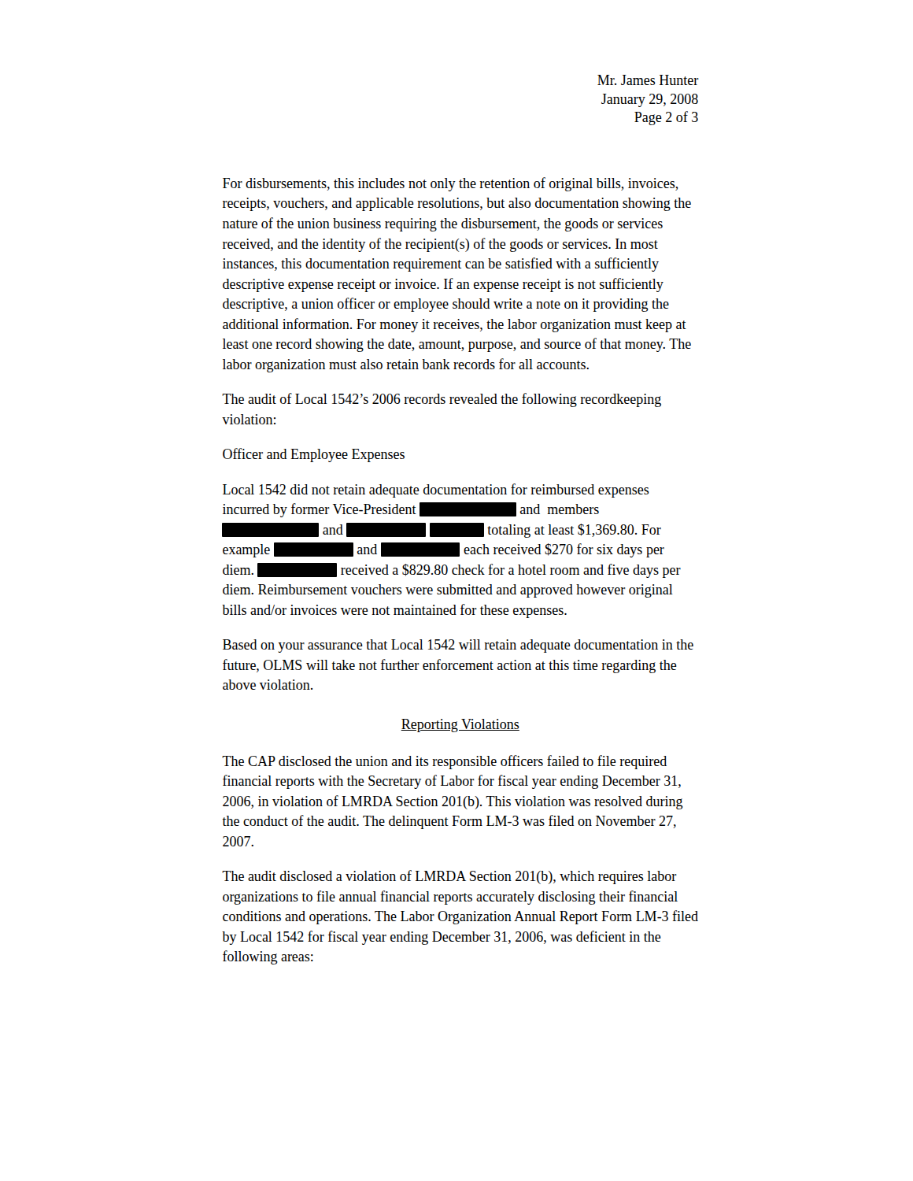Mr. James Hunter
January 29, 2008
Page 2 of 3
For disbursements, this includes not only the retention of original bills, invoices, receipts, vouchers, and applicable resolutions, but also documentation showing the nature of the union business requiring the disbursement, the goods or services received, and the identity of the recipient(s) of the goods or services. In most instances, this documentation requirement can be satisfied with a sufficiently descriptive expense receipt or invoice. If an expense receipt is not sufficiently descriptive, a union officer or employee should write a note on it providing the additional information. For money it receives, the labor organization must keep at least one record showing the date, amount, purpose, and source of that money. The labor organization must also retain bank records for all accounts.
The audit of Local 1542’s 2006 records revealed the following recordkeeping violation:
Officer and Employee Expenses
Local 1542 did not retain adequate documentation for reimbursed expenses incurred by former Vice-President and members and totaling at least $1,369.80. For example and each received $270 for six days per diem. received a $829.80 check for a hotel room and five days per diem. Reimbursement vouchers were submitted and approved however original bills and/or invoices were not maintained for these expenses.
Based on your assurance that Local 1542 will retain adequate documentation in the future, OLMS will take not further enforcement action at this time regarding the above violation.
Reporting Violations
The CAP disclosed the union and its responsible officers failed to file required financial reports with the Secretary of Labor for fiscal year ending December 31, 2006, in violation of LMRDA Section 201(b). This violation was resolved during the conduct of the audit. The delinquent Form LM-3 was filed on November 27, 2007.
The audit disclosed a violation of LMRDA Section 201(b), which requires labor organizations to file annual financial reports accurately disclosing their financial conditions and operations. The Labor Organization Annual Report Form LM-3 filed by Local 1542 for fiscal year ending December 31, 2006, was deficient in the following areas: